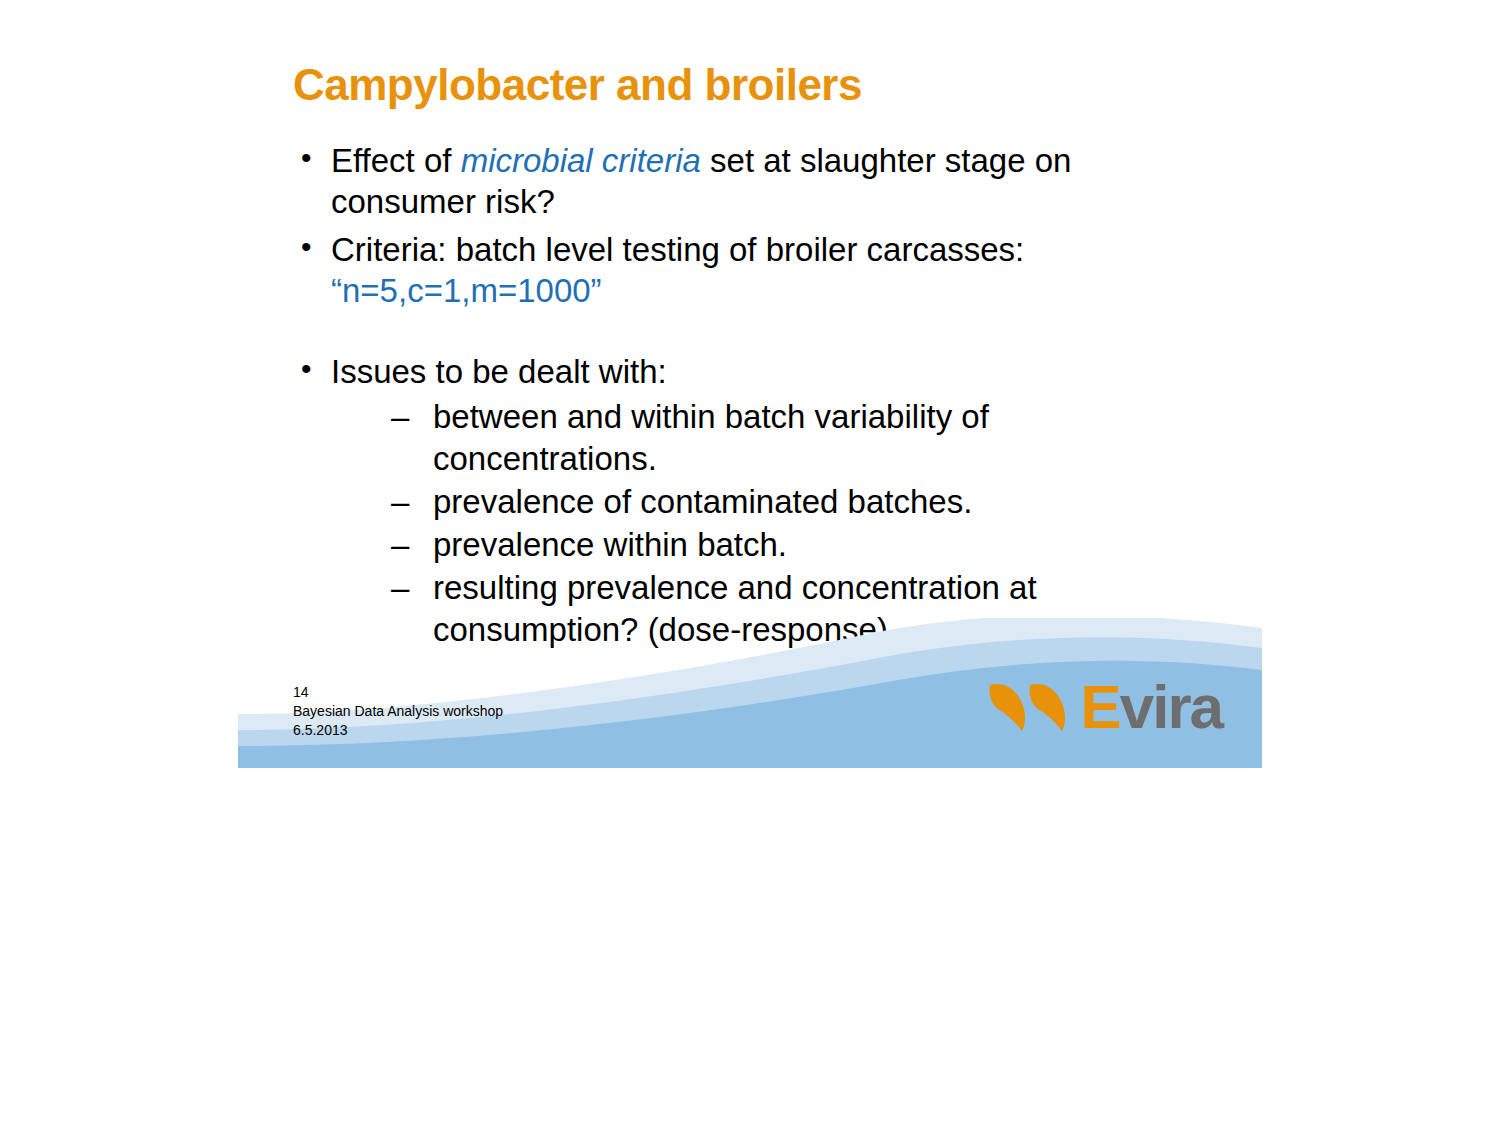Campylobacter and broilers
Effect of microbial criteria set at slaughter stage on consumer risk?
Criteria: batch level testing of broiler carcasses: “n=5,c=1,m=1000”
Issues to be dealt with:
between and within batch variability of concentrations.
prevalence of contaminated batches.
prevalence within batch.
resulting prevalence and concentration at consumption? (dose-response).
14
Bayesian Data Analysis workshop
6.5.2013
Evira